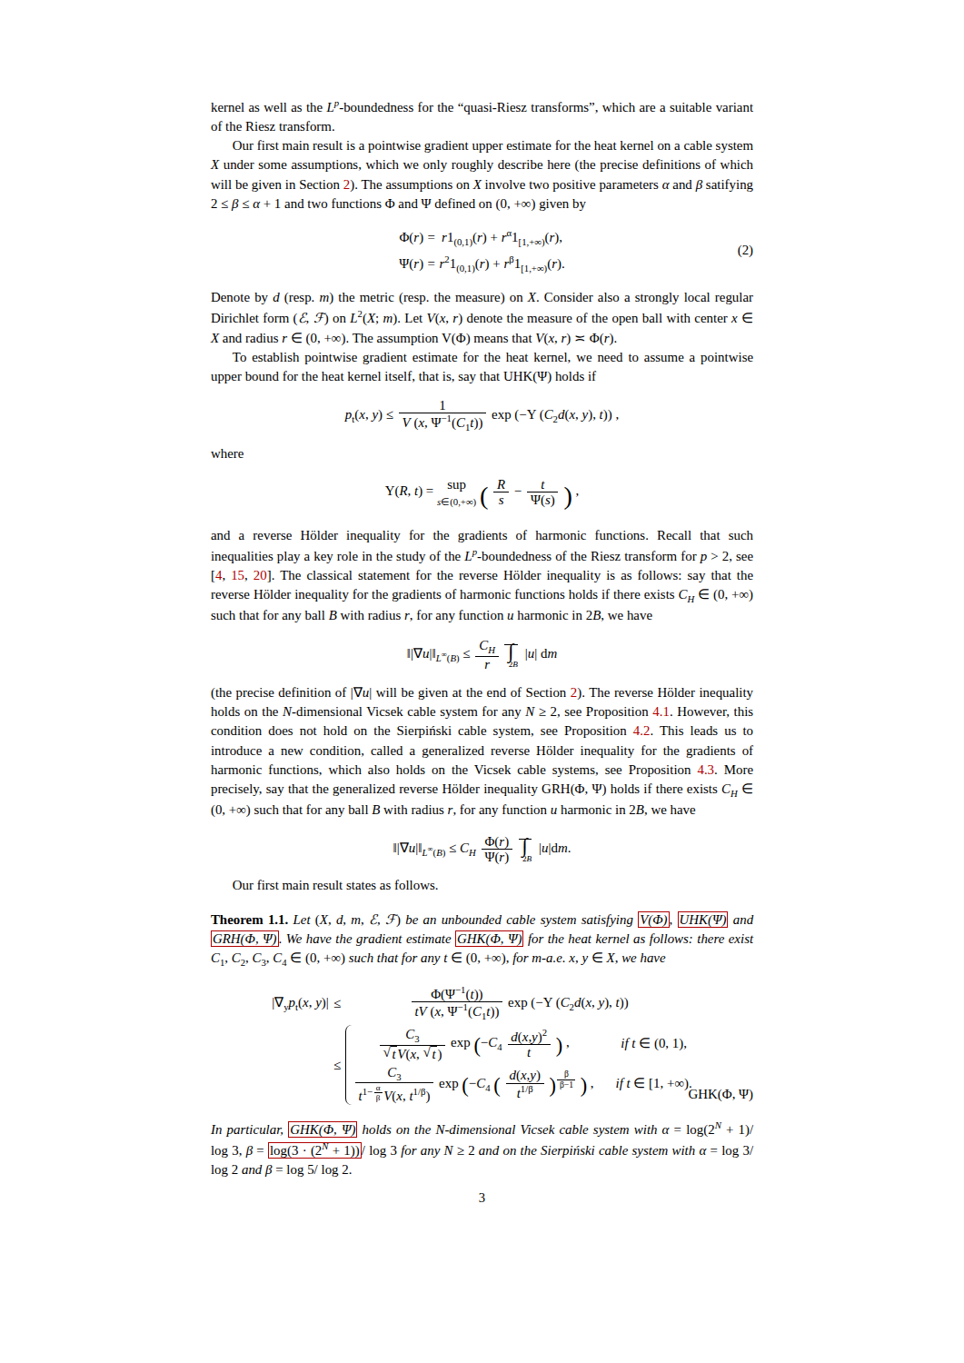kernel as well as the Lp-boundedness for the “quasi-Riesz transforms”, which are a suitable variant of the Riesz transform.
Our first main result is a pointwise gradient upper estimate for the heat kernel on a cable system X under some assumptions, which we only roughly describe here (the precise definitions of which will be given in Section 2). The assumptions on X involve two positive parameters α and β satifying 2 ≤ β ≤ α + 1 and two functions Φ and Ψ defined on (0, +∞) given by
| Φ( r ) | = | r 1 (0,1) ( r ) + r α 1 [1,+∞) ( r ), |
| Ψ( r ) | = | r 2 1 (0,1) ( r ) + r β 1 [1,+∞) ( r ). |
(2)
Denote by d (resp. m) the metric (resp. the measure) on X. Consider also a strongly local regular Dirichlet form (ℰ, ℱ) on L2(X; m). Let V(x, r) denote the measure of the open ball with center x ∈ X and radius r ∈ (0, +∞). The assumption V(Φ) means that V(x, r) ≍ Φ(r).
To establish pointwise gradient estimate for the heat kernel, we need to assume a pointwise upper bound for the heat kernel itself, that is, say that UHK(Ψ) holds if
pt(x, y) ≤ 1 V (x, Ψ−1(C 1 t)) exp (−Υ (C 2 d(x, y), t)) ,
where
Υ(R, t) = sup s∈(0,+∞) ( Rs − tΨ(s) ) ,
and a reverse Hölder inequality for the gradients of harmonic functions. Recall that such inequalities play a key role in the study of the Lp-boundedness of the Riesz transform for p > 2, see [4, 15, 20]. The classical statement for the reverse Hölder inequality is as follows: say that the reverse Hölder inequality for the gradients of harmonic functions holds if there exists CH ∈ (0, +∞) such that for any ball B with radius r, for any function u harmonic in 2B, we have
‖|∇u|‖L∞(B) ≤ CH r ∫ 2B |u| dm
(the precise definition of |∇u| will be given at the end of Section 2). The reverse Hölder inequality holds on the N-dimensional Vicsek cable system for any N ≥ 2, see Proposition 4.1. However, this condition does not hold on the Sierpiński cable system, see Proposition 4.2. This leads us to introduce a new condition, called a generalized reverse Hölder inequality for the gradients of harmonic functions, which also holds on the Vicsek cable systems, see Proposition 4.3. More precisely, say that the generalized reverse Hölder inequality GRH(Φ, Ψ) holds if there exists CH ∈ (0, +∞) such that for any ball B with radius r, for any function u harmonic in 2B, we have
‖|∇u|‖L∞(B) ≤ CH Φ(r) Ψ(r) ∫ 2B |u|dm.
Our first main result states as follows.
Theorem 1.1. Let (X, d, m, ℰ, ℱ) be an unbounded cable system satisfying V(Φ), UHK(Ψ) and GRH(Φ, Ψ). We have the gradient estimate GHK(Φ, Ψ) for the heat kernel as follows: there exist C 1, C 2, C 3, C 4 ∈ (0, +∞) such that for any t ∈ (0, +∞), for m-a.e. x, y ∈ X, we have
| /∇ y p t ( x , y )/ | ≤ | Φ(Ψ −1 ( t )) tV ( x , Ψ −1 ( C 1 t )) exp (−Υ ( C 2 d ( x , y ), t )) |
| | ≤ | / C 3 t V ( x , t ) exp ( − C 4 d ( x , y ) 2 t ) , / if t ∈ (0, 1), / / C 3 t 1− α β V ( x , t 1/β ) exp ( − C 4 ( d ( x , y ) t 1/β ) β β−1 ) , / if t ∈ [1, +∞). / |
GHK(Φ, Ψ)
In particular, GHK(Φ, Ψ) holds on the N-dimensional Vicsek cable system with α = log(2N + 1)/ log 3, β = log(3 · (2N + 1))/ log 3 for any N ≥ 2 and on the Sierpiński cable system with α = log 3/ log 2 and β = log 5/ log 2.
3